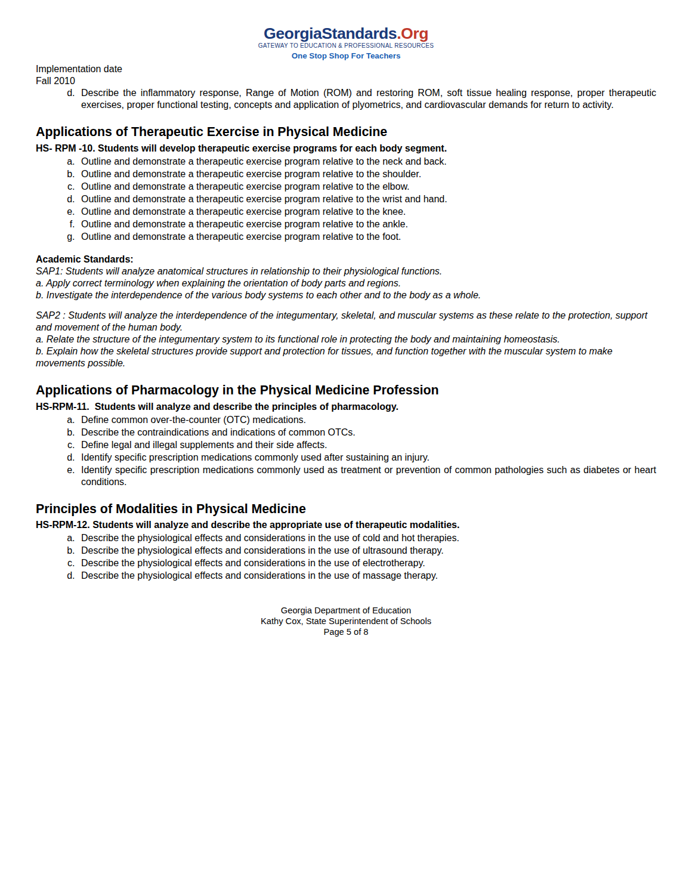Georgia Standards.Org
GATEWAY TO EDUCATION & PROFESSIONAL RESOURCES
One Stop Shop For Teachers
Implementation date
Fall 2010
Describe the inflammatory response, Range of Motion (ROM) and restoring ROM, soft tissue healing response, proper therapeutic exercises, proper functional testing, concepts and application of plyometrics, and cardiovascular demands for return to activity.
Applications of Therapeutic Exercise in Physical Medicine
HS- RPM -10. Students will develop therapeutic exercise programs for each body segment.
Outline and demonstrate a therapeutic exercise program relative to the neck and back.
Outline and demonstrate a therapeutic exercise program relative to the shoulder.
Outline and demonstrate a therapeutic exercise program relative to the elbow.
Outline and demonstrate a therapeutic exercise program relative to the wrist and hand.
Outline and demonstrate a therapeutic exercise program relative to the knee.
Outline and demonstrate a therapeutic exercise program relative to the ankle.
Outline and demonstrate a therapeutic exercise program relative to the foot.
Academic Standards:
SAP1: Students will analyze anatomical structures in relationship to their physiological functions.
a. Apply correct terminology when explaining the orientation of body parts and regions.
b. Investigate the interdependence of the various body systems to each other and to the body as a whole.
SAP2 : Students will analyze the interdependence of the integumentary, skeletal, and muscular systems as these relate to the protection, support and movement of the human body.
a. Relate the structure of the integumentary system to its functional role in protecting the body and maintaining homeostasis.
b. Explain how the skeletal structures provide support and protection for tissues, and function together with the muscular system to make movements possible.
Applications of Pharmacology in the Physical Medicine Profession
HS-RPM-11. Students will analyze and describe the principles of pharmacology.
Define common over-the-counter (OTC) medications.
Describe the contraindications and indications of common OTCs.
Define legal and illegal supplements and their side affects.
Identify specific prescription medications commonly used after sustaining an injury.
Identify specific prescription medications commonly used as treatment or prevention of common pathologies such as diabetes or heart conditions.
Principles of Modalities in Physical Medicine
HS-RPM-12. Students will analyze and describe the appropriate use of therapeutic modalities.
Describe the physiological effects and considerations in the use of cold and hot therapies.
Describe the physiological effects and considerations in the use of ultrasound therapy.
Describe the physiological effects and considerations in the use of electrotherapy.
Describe the physiological effects and considerations in the use of massage therapy.
Georgia Department of Education
Kathy Cox, State Superintendent of Schools
Page 5 of 8